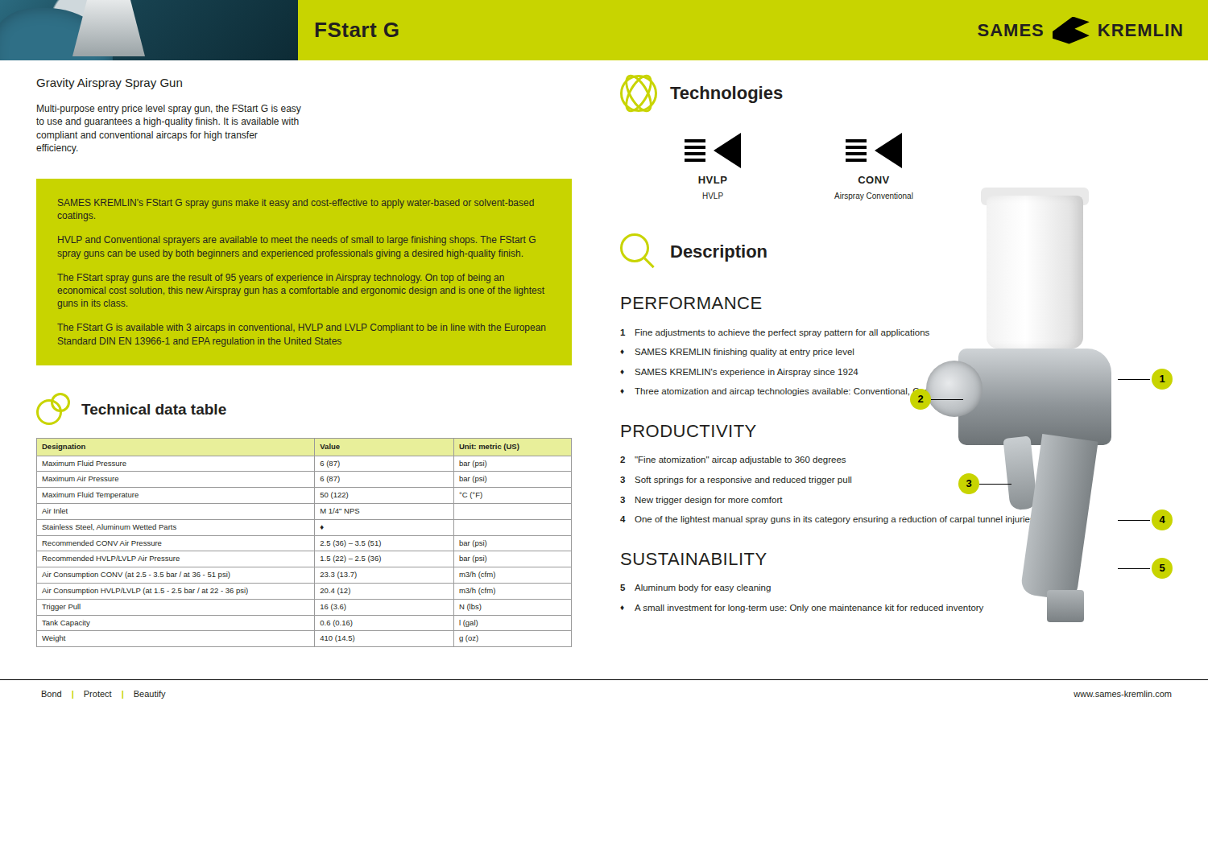FStart G
SAMES KREMLIN
Gravity Airspray Spray Gun
Multi-purpose entry price level spray gun, the FStart G is easy to use and guarantees a high-quality finish. It is available with compliant and conventional aircaps for high transfer efficiency.
SAMES KREMLIN's FStart G spray guns make it easy and cost-effective to apply water-based or solvent-based coatings.
HVLP and Conventional sprayers are available to meet the needs of small to large finishing shops. The FStart G spray guns can be used by both beginners and experienced professionals giving a desired high-quality finish.
The FStart spray guns are the result of 95 years of experience in Airspray technology. On top of being an economical cost solution, this new Airspray gun has a comfortable and ergonomic design and is one of the lightest guns in its class.
The FStart G is available with 3 aircaps in conventional, HVLP and LVLP Compliant to be in line with the European Standard DIN EN 13966-1 and EPA regulation in the United States
Technical data table
| Designation | Value | Unit: metric (US) |
| --- | --- | --- |
| Maximum Fluid Pressure | 6 (87) | bar (psi) |
| Maximum Air Pressure | 6 (87) | bar (psi) |
| Maximum Fluid Temperature | 50 (122) | °C (°F) |
| Air Inlet | M 1/4" NPS | |
| Stainless Steel, Aluminum Wetted Parts | ♦ | |
| Recommended CONV Air Pressure | 2.5 (36) – 3.5 (51) | bar (psi) |
| Recommended HVLP/LVLP Air Pressure | 1.5 (22) – 2.5 (36) | bar (psi) |
| Air Consumption CONV (at 2.5 - 3.5 bar / at 36 - 51 psi) | 23.3 (13.7) | m3/h (cfm) |
| Air Consumption HVLP/LVLP (at 1.5 - 2.5 bar / at 22 - 36 psi) | 20.4 (12) | m3/h (cfm) |
| Trigger Pull | 16 (3.6) | N (lbs) |
| Tank Capacity | 0.6 (0.16) | l (gal) |
| Weight | 410 (14.5) | g (oz) |
Technologies
HVLP
HVLP
CONV
Airspray Conventional
Description
PERFORMANCE
1 Fine adjustments to achieve the perfect spray pattern for all applications
♦SAMES KREMLIN finishing quality at entry price level
♦SAMES KREMLIN's experience in Airspray since 1924
♦Three atomization and aircap technologies available: Conventional, Compliant LVLP and HVLP
PRODUCTIVITY
2"Fine atomization" aircap adjustable to 360 degrees
3 Soft springs for a responsive and reduced trigger pull
3 New trigger design for more comfort
4 One of the lightest manual spray guns in its category ensuring a reduction of carpal tunnel injuries
SUSTAINABILITY
5 Aluminum body for easy cleaning
♦A small investment for long-term use: Only one maintenance kit for reduced inventory
1 2 3 4 5
Bond|Protect|Beautify
www.sames-kremlin.com